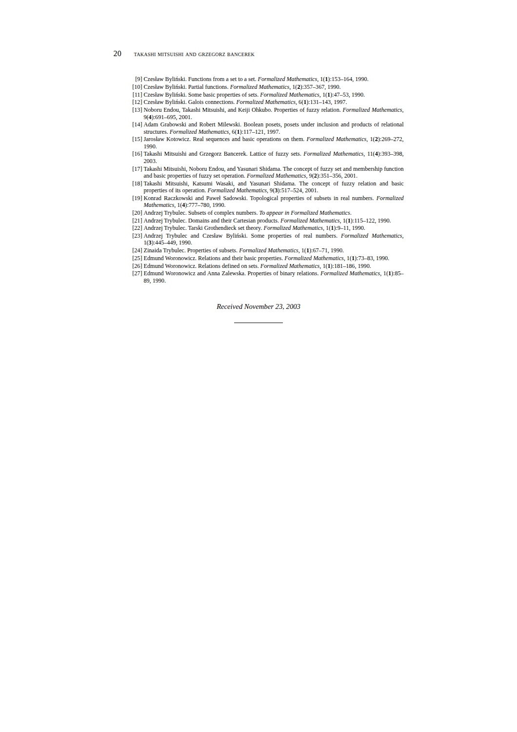20 TAKASHI MITSUISHI AND GRZEGORZ BANCEREK
[9] Czesław Byliński. Functions from a set to a set. Formalized Mathematics, 1(1):153–164, 1990.
[10] Czesław Byliński. Partial functions. Formalized Mathematics, 1(2):357–367, 1990.
[11] Czesław Byliński. Some basic properties of sets. Formalized Mathematics, 1(1):47–53, 1990.
[12] Czesław Byliński. Galois connections. Formalized Mathematics, 6(1):131–143, 1997.
[13] Noboru Endou, Takashi Mitsuishi, and Keiji Ohkubo. Properties of fuzzy relation. Formalized Mathematics, 9(4):691–695, 2001.
[14] Adam Grabowski and Robert Milewski. Boolean posets, posets under inclusion and products of relational structures. Formalized Mathematics, 6(1):117–121, 1997.
[15] Jarosław Kotowicz. Real sequences and basic operations on them. Formalized Mathematics, 1(2):269–272, 1990.
[16] Takashi Mitsuishi and Grzegorz Bancerek. Lattice of fuzzy sets. Formalized Mathematics, 11(4):393–398, 2003.
[17] Takashi Mitsuishi, Noboru Endou, and Yasunari Shidama. The concept of fuzzy set and membership function and basic properties of fuzzy set operation. Formalized Mathematics, 9(2):351–356, 2001.
[18] Takashi Mitsuishi, Katsumi Wasaki, and Yasunari Shidama. The concept of fuzzy relation and basic properties of its operation. Formalized Mathematics, 9(3):517–524, 2001.
[19] Konrad Raczkowski and Paweł Sadowski. Topological properties of subsets in real numbers. Formalized Mathematics, 1(4):777–780, 1990.
[20] Andrzej Trybulec. Subsets of complex numbers. To appear in Formalized Mathematics.
[21] Andrzej Trybulec. Domains and their Cartesian products. Formalized Mathematics, 1(1):115–122, 1990.
[22] Andrzej Trybulec. Tarski Grothendieck set theory. Formalized Mathematics, 1(1):9–11, 1990.
[23] Andrzej Trybulec and Czesław Byliński. Some properties of real numbers. Formalized Mathematics, 1(3):445–449, 1990.
[24] Zinaida Trybulec. Properties of subsets. Formalized Mathematics, 1(1):67–71, 1990.
[25] Edmund Woronowicz. Relations and their basic properties. Formalized Mathematics, 1(1):73–83, 1990.
[26] Edmund Woronowicz. Relations defined on sets. Formalized Mathematics, 1(1):181–186, 1990.
[27] Edmund Woronowicz and Anna Zalewska. Properties of binary relations. Formalized Mathematics, 1(1):85–89, 1990.
Received November 23, 2003